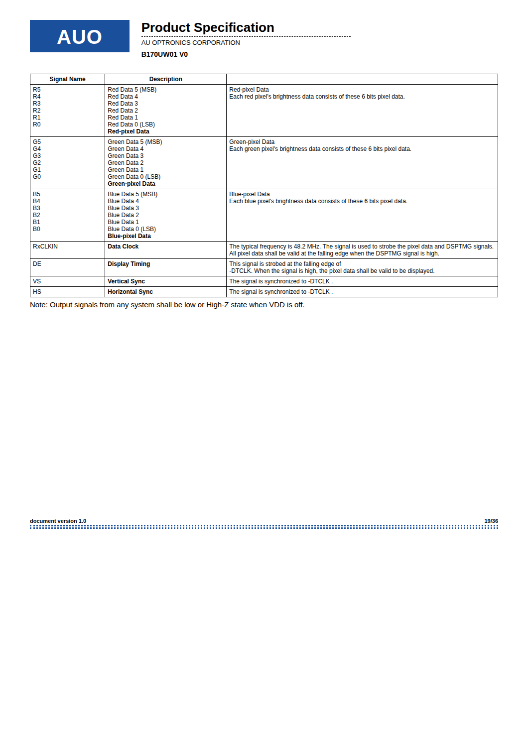AUO
Product Specification
AU OPTRONICS CORPORATION
B170UW01 V0
| Signal Name | Description | |
| --- | --- | --- |
| R5 R4 R3 R2 R1 R0 | Red Data 5 (MSB) Red Data 4 Red Data 3 Red Data 2 Red Data 1 Red Data 0 (LSB) Red-pixel Data | Red-pixel Data Each red pixel's brightness data consists of these 6 bits pixel data. |
| G5 G4 G3 G2 G1 G0 | Green Data 5 (MSB) Green Data 4 Green Data 3 Green Data 2 Green Data 1 Green Data 0 (LSB) Green-pixel Data | Green-pixel Data Each green pixel's brightness data consists of these 6 bits pixel data. |
| B5 B4 B3 B2 B1 B0 | Blue Data 5 (MSB) Blue Data 4 Blue Data 3 Blue Data 2 Blue Data 1 Blue Data 0 (LSB) Blue-pixel Data | Blue-pixel Data Each blue pixel's brightness data consists of these 6 bits pixel data. |
| RxCLKIN | Data Clock | The typical frequency is 48.2 MHz. The signal is used to strobe the pixel data and DSPTMG signals. All pixel data shall be valid at the falling edge when the DSPTMG signal is high. |
| DE | Display Timing | This signal is strobed at the falling edge of -DTCLK. When the signal is high, the pixel data shall be valid to be displayed. |
| VS | Vertical Sync | The signal is synchronized to -DTCLK . |
| HS | Horizontal Sync | The signal is synchronized to -DTCLK . |
Note: Output signals from any system shall be low or High-Z state when VDD is off.
document version 1.0 19/36